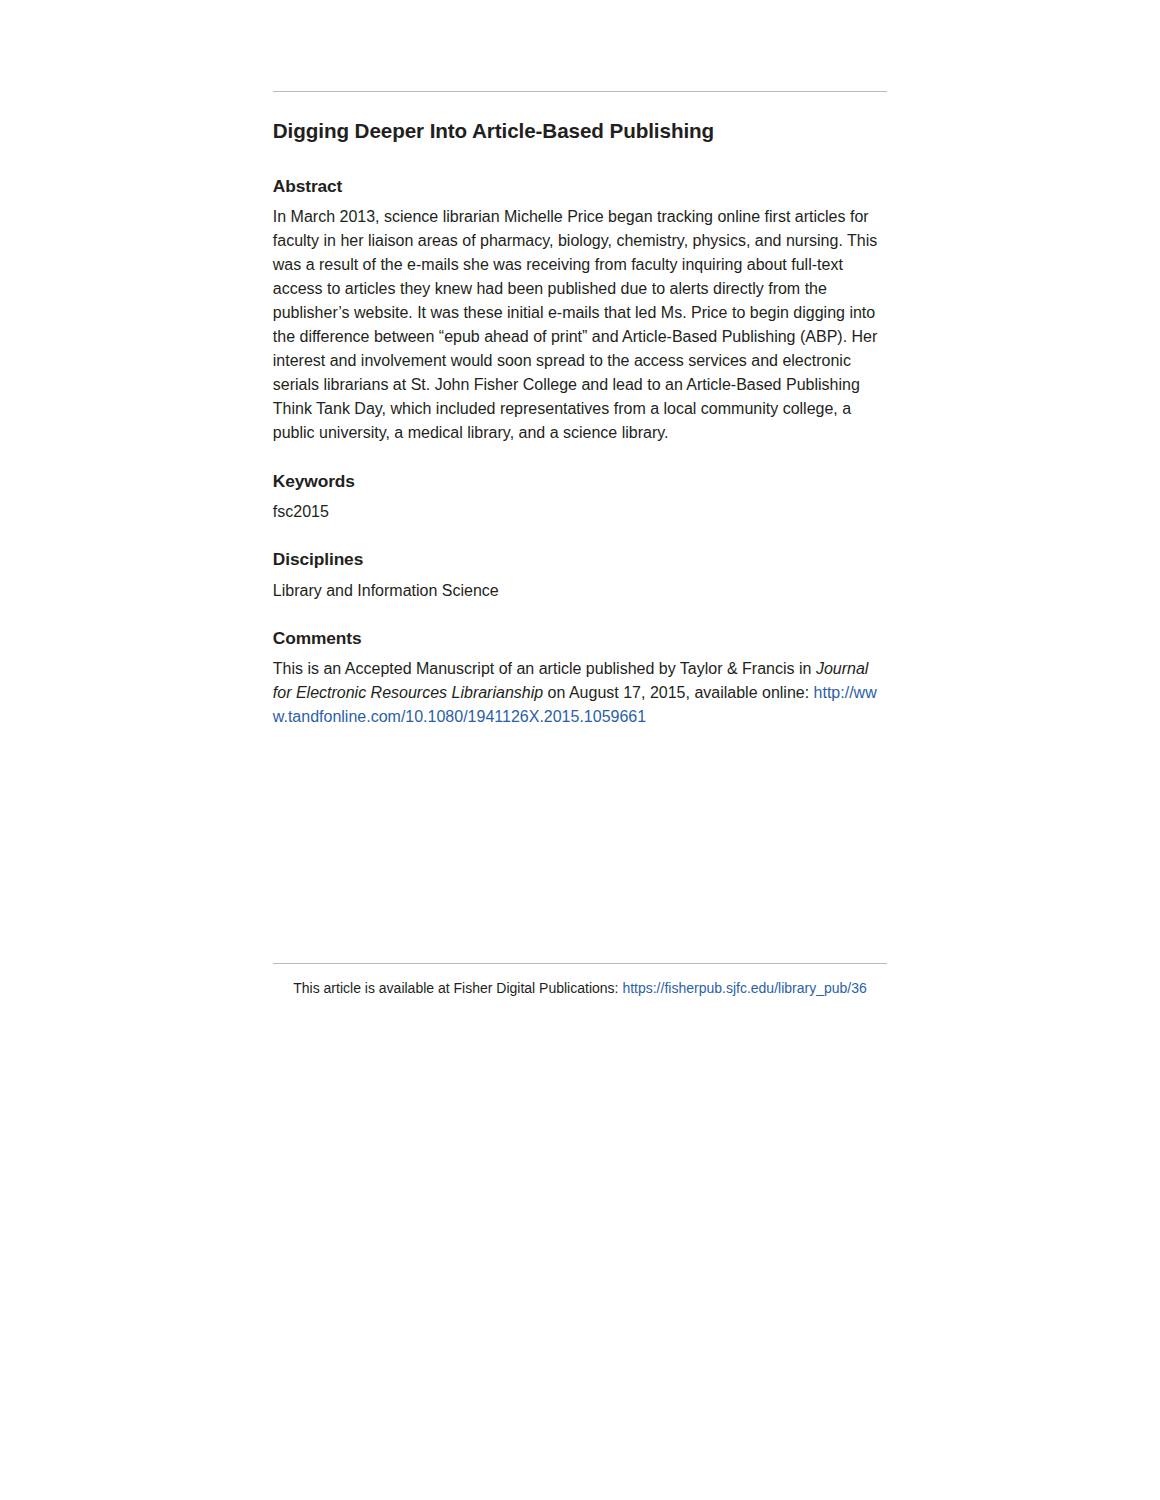Digging Deeper Into Article-Based Publishing
Abstract
In March 2013, science librarian Michelle Price began tracking online first articles for faculty in her liaison areas of pharmacy, biology, chemistry, physics, and nursing. This was a result of the e-mails she was receiving from faculty inquiring about full-text access to articles they knew had been published due to alerts directly from the publisher’s website. It was these initial e-mails that led Ms. Price to begin digging into the difference between “epub ahead of print” and Article-Based Publishing (ABP). Her interest and involvement would soon spread to the access services and electronic serials librarians at St. John Fisher College and lead to an Article-Based Publishing Think Tank Day, which included representatives from a local community college, a public university, a medical library, and a science library.
Keywords
fsc2015
Disciplines
Library and Information Science
Comments
This is an Accepted Manuscript of an article published by Taylor & Francis in Journal for Electronic Resources Librarianship on August 17, 2015, available online: http://www.tandfonline.com/10.1080/1941126X.2015.1059661
This article is available at Fisher Digital Publications: https://fisherpub.sjfc.edu/library_pub/36